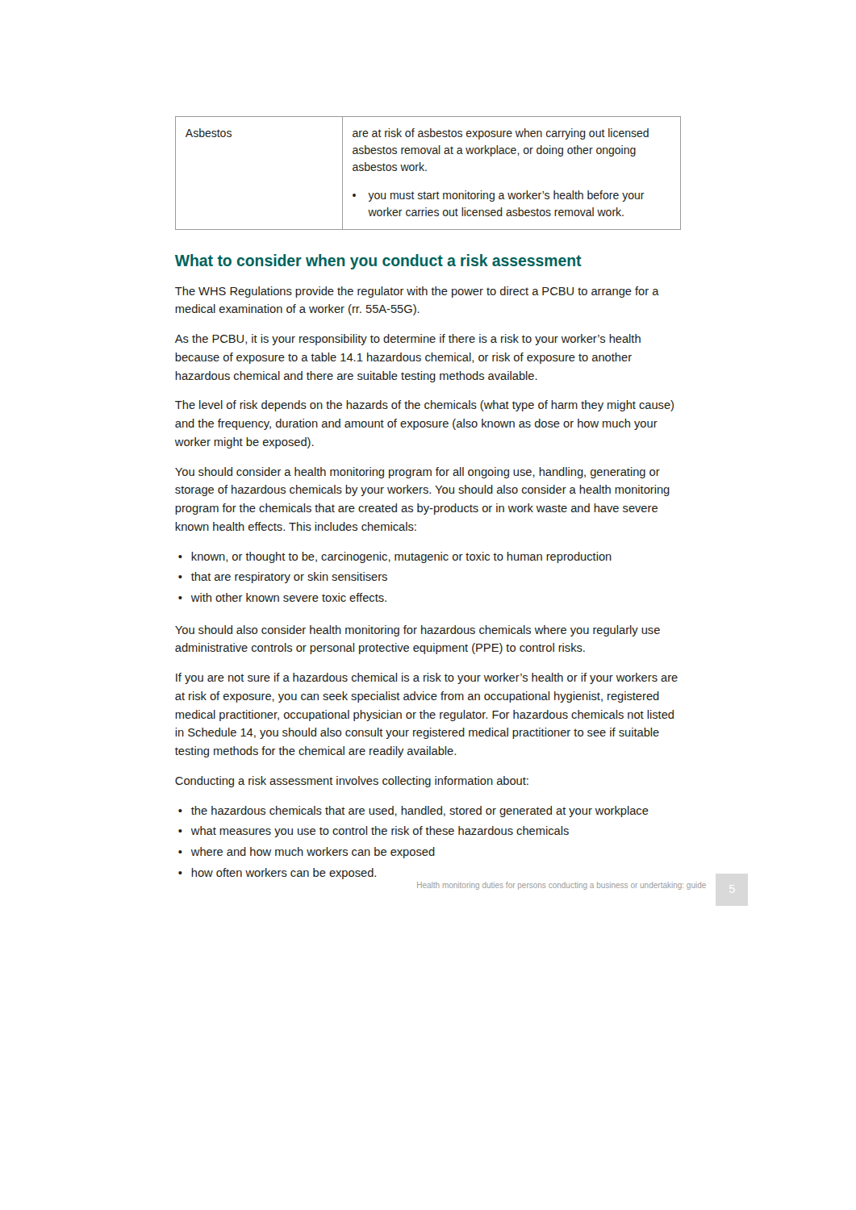| Asbestos | are at risk of asbestos exposure when carrying out licensed asbestos removal at a workplace, or doing other ongoing asbestos work. you must start monitoring a worker’s health before your worker carries out licensed asbestos removal work. |
What to consider when you conduct a risk assessment
The WHS Regulations provide the regulator with the power to direct a PCBU to arrange for a medical examination of a worker (rr. 55A-55G).
As the PCBU, it is your responsibility to determine if there is a risk to your worker’s health because of exposure to a table 14.1 hazardous chemical, or risk of exposure to another hazardous chemical and there are suitable testing methods available.
The level of risk depends on the hazards of the chemicals (what type of harm they might cause) and the frequency, duration and amount of exposure (also known as dose or how much your worker might be exposed).
You should consider a health monitoring program for all ongoing use, handling, generating or storage of hazardous chemicals by your workers. You should also consider a health monitoring program for the chemicals that are created as by-products or in work waste and have severe known health effects. This includes chemicals:
known, or thought to be, carcinogenic, mutagenic or toxic to human reproduction
that are respiratory or skin sensitisers
with other known severe toxic effects.
You should also consider health monitoring for hazardous chemicals where you regularly use administrative controls or personal protective equipment (PPE) to control risks.
If you are not sure if a hazardous chemical is a risk to your worker’s health or if your workers are at risk of exposure, you can seek specialist advice from an occupational hygienist, registered medical practitioner, occupational physician or the regulator. For hazardous chemicals not listed in Schedule 14, you should also consult your registered medical practitioner to see if suitable testing methods for the chemical are readily available.
Conducting a risk assessment involves collecting information about:
the hazardous chemicals that are used, handled, stored or generated at your workplace
what measures you use to control the risk of these hazardous chemicals
where and how much workers can be exposed
how often workers can be exposed.
Health monitoring duties for persons conducting a business or undertaking: guide
5